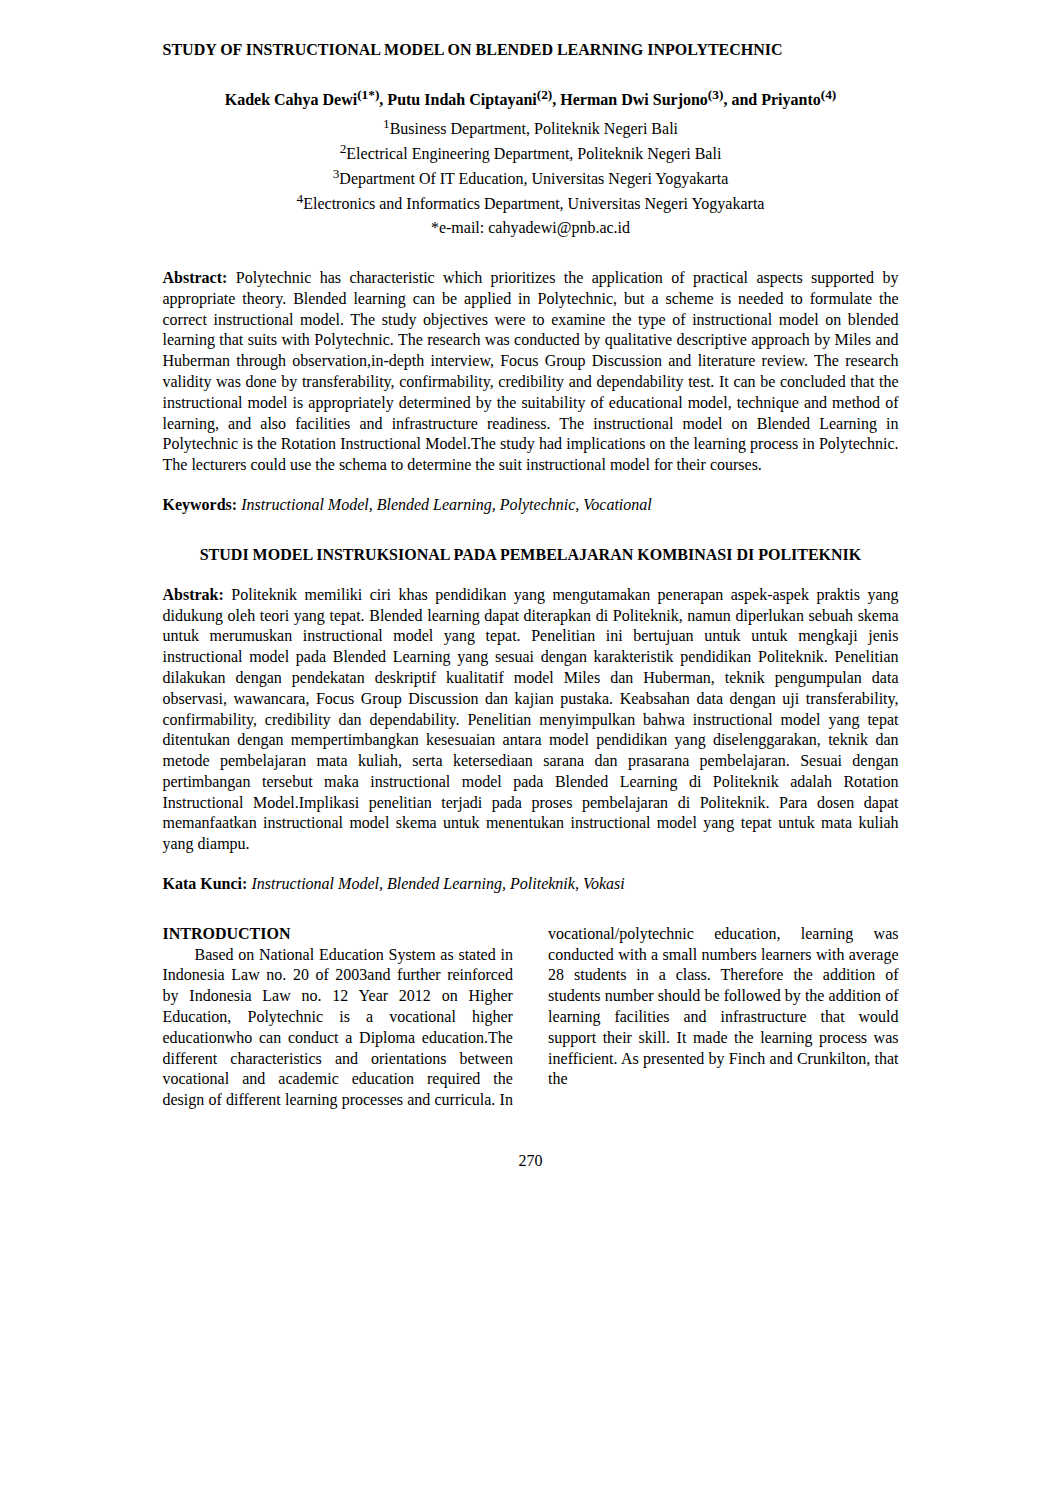Study of Instructional Model on Blended Learning inPolytechnic
Kadek Cahya Dewi(1*), Putu Indah Ciptayani(2), Herman Dwi Surjono(3), and Priyanto(4)
1Business Department, Politeknik Negeri Bali
2Electrical Engineering Department, Politeknik Negeri Bali
3Department Of IT Education, Universitas Negeri Yogyakarta
4Electronics and Informatics Department, Universitas Negeri Yogyakarta
*e-mail: cahyadewi@pnb.ac.id
Abstract: Polytechnic has characteristic which prioritizes the application of practical aspects supported by appropriate theory. Blended learning can be applied in Polytechnic, but a scheme is needed to formulate the correct instructional model. The study objectives were to examine the type of instructional model on blended learning that suits with Polytechnic. The research was conducted by qualitative descriptive approach by Miles and Huberman through observation,in-depth interview, Focus Group Discussion and literature review. The research validity was done by transferability, confirmability, credibility and dependability test. It can be concluded that the instructional model is appropriately determined by the suitability of educational model, technique and method of learning, and also facilities and infrastructure readiness. The instructional model on Blended Learning in Polytechnic is the Rotation Instructional Model.The study had implications on the learning process in Polytechnic. The lecturers could use the schema to determine the suit instructional model for their courses.
Keywords: Instructional Model, Blended Learning, Polytechnic, Vocational
Studi Model Instruksional pada Pembelajaran Kombinasi di Politeknik
Abstrak: Politeknik memiliki ciri khas pendidikan yang mengutamakan penerapan aspek-aspek praktis yang didukung oleh teori yang tepat. Blended learning dapat diterapkan di Politeknik, namun diperlukan sebuah skema untuk merumuskan instructional model yang tepat. Penelitian ini bertujuan untuk untuk mengkaji jenis instructional model pada Blended Learning yang sesuai dengan karakteristik pendidikan Politeknik. Penelitian dilakukan dengan pendekatan deskriptif kualitatif model Miles dan Huberman, teknik pengumpulan data observasi, wawancara, Focus Group Discussion dan kajian pustaka. Keabsahan data dengan uji transferability, confirmability, credibility dan dependability. Penelitian menyimpulkan bahwa instructional model yang tepat ditentukan dengan mempertimbangkan kesesuaian antara model pendidikan yang diselenggarakan, teknik dan metode pembelajaran mata kuliah, serta ketersediaan sarana dan prasarana pembelajaran. Sesuai dengan pertimbangan tersebut maka instructional model pada Blended Learning di Politeknik adalah Rotation Instructional Model.Implikasi penelitian terjadi pada proses pembelajaran di Politeknik. Para dosen dapat memanfaatkan instructional model skema untuk menentukan instructional model yang tepat untuk mata kuliah yang diampu.
Kata Kunci: Instructional Model, Blended Learning, Politeknik, Vokasi
Introduction
Based on National Education System as stated in Indonesia Law no. 20 of 2003and further reinforced by Indonesia Law no. 12 Year 2012 on Higher Education, Polytechnic is a vocational higher educationwho can conduct a Diploma education.The different characteristics and orientations between vocational and academic education required the design of different learning processes and curricula. In vocational/polytechnic education, learning was conducted with a small numbers learners with average 28 students in a class. Therefore the addition of students number should be followed by the addition of learning facilities and infrastructure that would support their skill. It made the learning process was inefficient. As presented by Finch and Crunkilton, that the
270